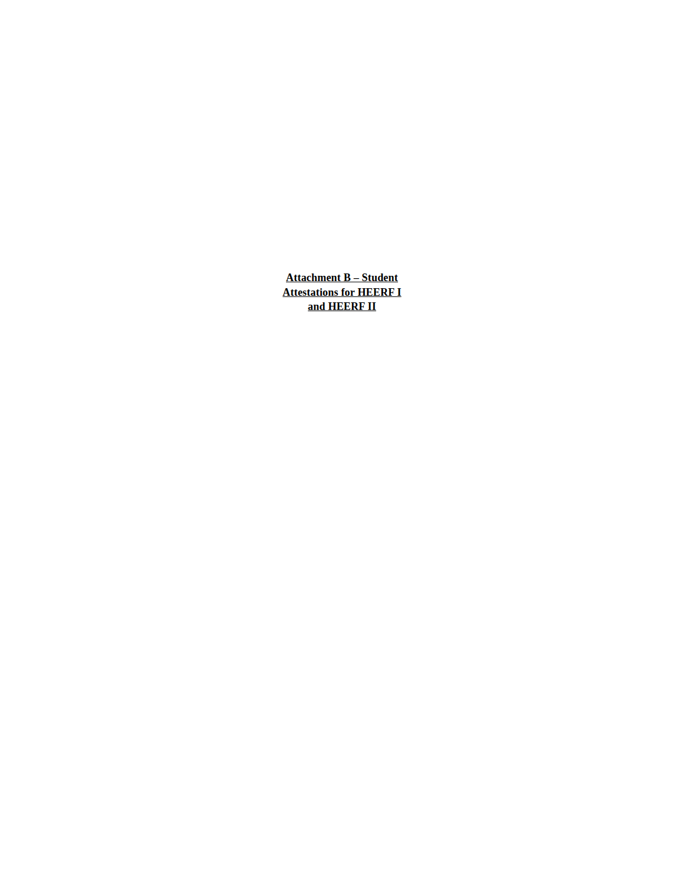Attachment B – Student
Attestations for HEERF I
and HEERF II